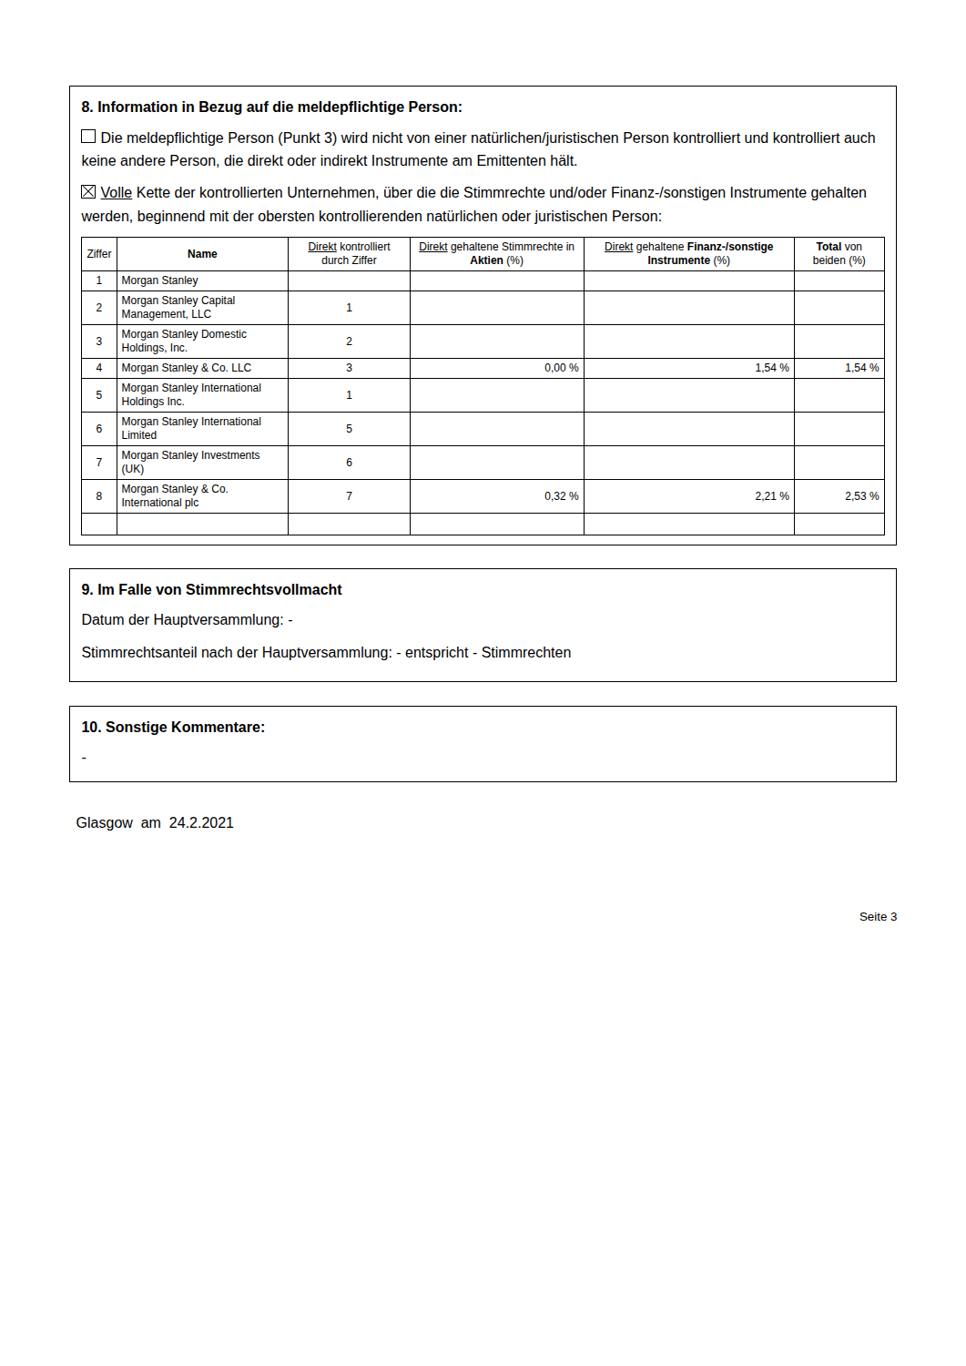8. Information in Bezug auf die meldepflichtige Person:
Die meldepflichtige Person (Punkt 3) wird nicht von einer natürlichen/juristischen Person kontrolliert und kontrolliert auch keine andere Person, die direkt oder indirekt Instrumente am Emittenten hält.
Volle Kette der kontrollierten Unternehmen, über die die Stimmrechte und/oder Finanz-/sonstigen Instrumente gehalten werden, beginnend mit der obersten kontrollierenden natürlichen oder juristischen Person:
| Ziffer | Name | Direkt kontrolliert durch Ziffer | Direkt gehaltene Stimmrechte in Aktien (%) | Direkt gehaltene Finanz-/sonstige Instrumente (%) | Total von beiden (%) |
| --- | --- | --- | --- | --- | --- |
| 1 | Morgan Stanley | | | | |
| 2 | Morgan Stanley Capital Management, LLC | 1 | | | |
| 3 | Morgan Stanley Domestic Holdings, Inc. | 2 | | | |
| 4 | Morgan Stanley & Co. LLC | 3 | 0,00 % | 1,54 % | 1,54 % |
| 5 | Morgan Stanley International Holdings Inc. | 1 | | | |
| 6 | Morgan Stanley International Limited | 5 | | | |
| 7 | Morgan Stanley Investments (UK) | 6 | | | |
| 8 | Morgan Stanley & Co. International plc | 7 | 0,32 % | 2,21 % | 2,53 % |
9. Im Falle von Stimmrechtsvollmacht
Datum der Hauptversammlung: -
Stimmrechtsanteil nach der Hauptversammlung: - entspricht - Stimmrechten
10. Sonstige Kommentare:
-
Glasgow am 24.2.2021
Seite 3